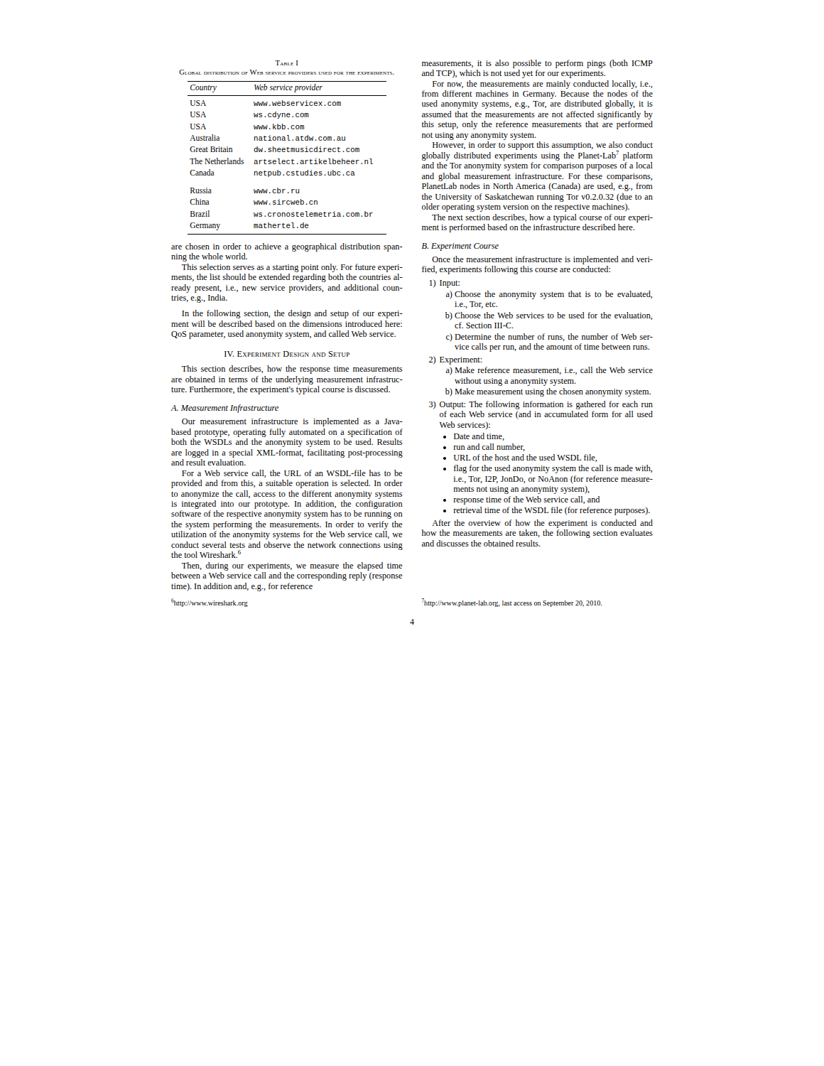Table I
Global distribution of Web service providers used for the experiments.
| Country | Web service provider |
| --- | --- |
| USA | www.webservicex.com |
| USA | ws.cdyne.com |
| USA | www.kbb.com |
| Australia | national.atdw.com.au |
| Great Britain | dw.sheetmusicdirect.com |
| The Netherlands | artselect.artikelbeheer.nl |
| Canada | netpub.cstudies.ubc.ca |
| Russia | www.cbr.ru |
| China | www.sircweb.cn |
| Brazil | ws.cronostelemetria.com.br |
| Germany | mathertel.de |
are chosen in order to achieve a geographical distribution spanning the whole world.
This selection serves as a starting point only. For future experiments, the list should be extended regarding both the countries already present, i.e., new service providers, and additional countries, e.g., India.
In the following section, the design and setup of our experiment will be described based on the dimensions introduced here: QoS parameter, used anonymity system, and called Web service.
IV. Experiment Design and Setup
This section describes, how the response time measurements are obtained in terms of the underlying measurement infrastructure. Furthermore, the experiment's typical course is discussed.
A. Measurement Infrastructure
Our measurement infrastructure is implemented as a Java-based prototype, operating fully automated on a specification of both the WSDLs and the anonymity system to be used. Results are logged in a special XML-format, facilitating post-processing and result evaluation.
For a Web service call, the URL of an WSDL-file has to be provided and from this, a suitable operation is selected. In order to anonymize the call, access to the different anonymity systems is integrated into our prototype. In addition, the configuration software of the respective anonymity system has to be running on the system performing the measurements. In order to verify the utilization of the anonymity systems for the Web service call, we conduct several tests and observe the network connections using the tool Wireshark.6
Then, during our experiments, we measure the elapsed time between a Web service call and the corresponding reply (response time). In addition and, e.g., for reference
measurements, it is also possible to perform pings (both ICMP and TCP), which is not used yet for our experiments.
For now, the measurements are mainly conducted locally, i.e., from different machines in Germany. Because the nodes of the used anonymity systems, e.g., Tor, are distributed globally, it is assumed that the measurements are not affected significantly by this setup, only the reference measurements that are performed not using any anonymity system.
However, in order to support this assumption, we also conduct globally distributed experiments using the Planet-Lab7 platform and the Tor anonymity system for comparison purposes of a local and global measurement infrastructure. For these comparisons, PlanetLab nodes in North America (Canada) are used, e.g., from the University of Saskatchewan running Tor v0.2.0.32 (due to an older operating system version on the respective machines).
The next section describes, how a typical course of our experiment is performed based on the infrastructure described here.
B. Experiment Course
Once the measurement infrastructure is implemented and verified, experiments following this course are conducted:
Input:
Choose the anonymity system that is to be evaluated, i.e., Tor, etc.
Choose the Web services to be used for the evaluation, cf. Section III-C.
Determine the number of runs, the number of Web service calls per run, and the amount of time between runs.
Experiment:
Make reference measurement, i.e., call the Web service without using a anonymity system.
Make measurement using the chosen anonymity system.
Output: The following information is gathered for each run of each Web service (and in accumulated form for all used Web services):
Date and time,
run and call number,
URL of the host and the used WSDL file,
flag for the used anonymity system the call is made with, i.e., Tor, I2P, JonDo, or NoAnon (for reference measurements not using an anonymity system),
response time of the Web service call, and
retrieval time of the WSDL file (for reference purposes).
After the overview of how the experiment is conducted and how the measurements are taken, the following section evaluates and discusses the obtained results.
6http://www.wireshark.org
7http://www.planet-lab.org, last access on September 20, 2010.
4